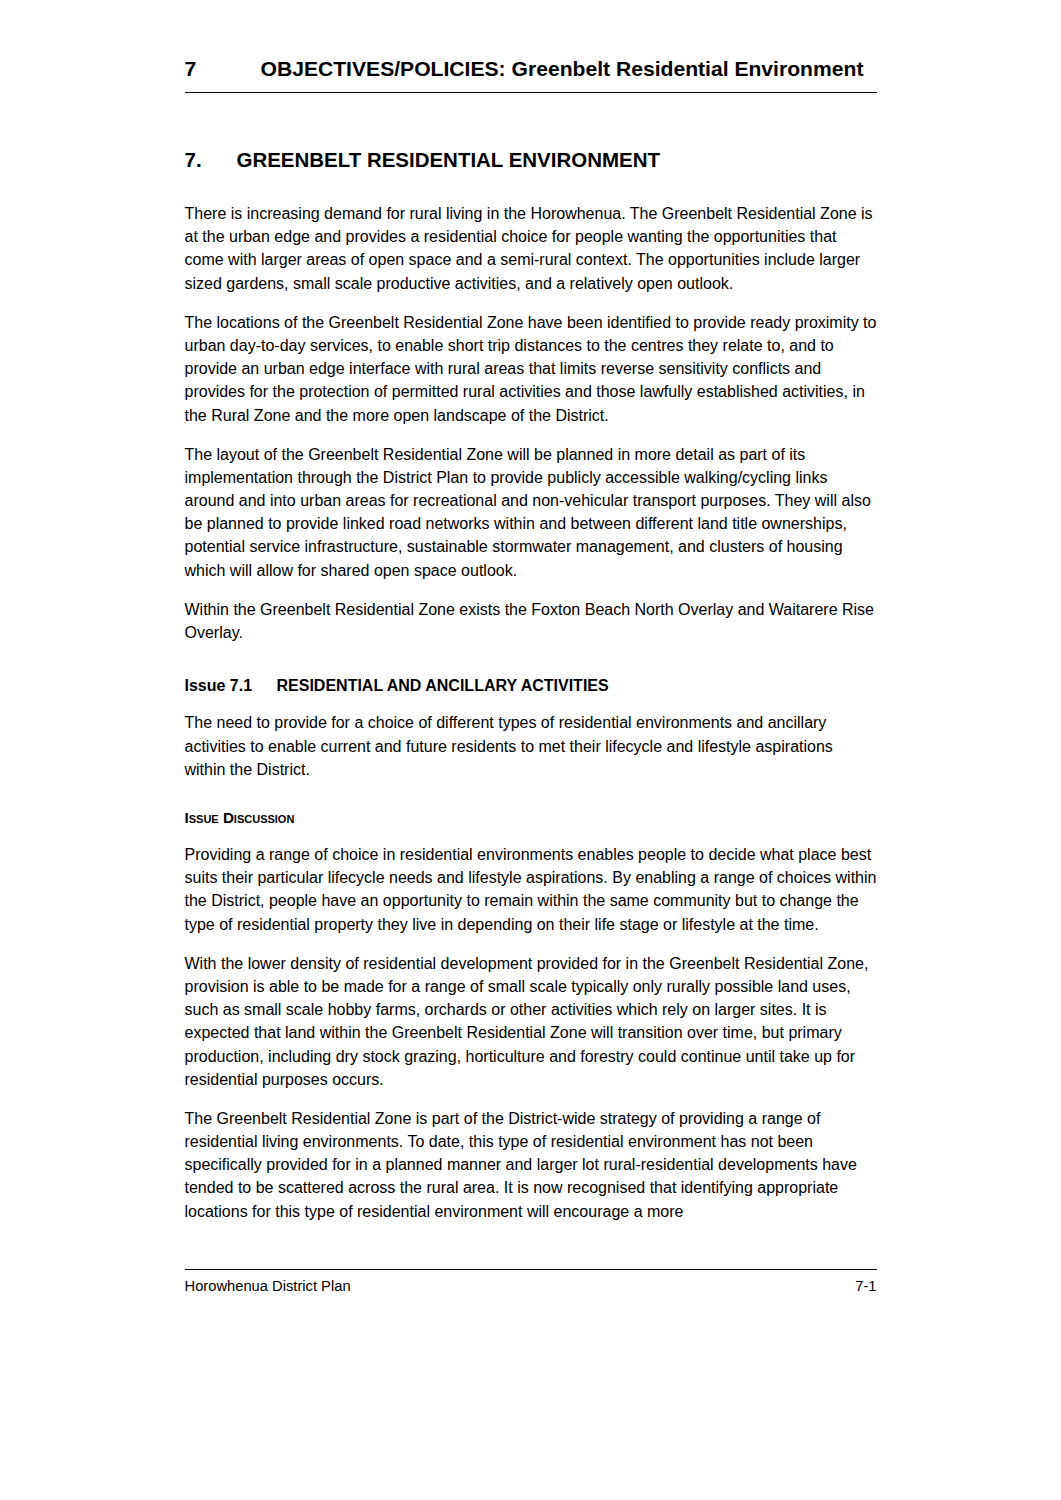7 OBJECTIVES/POLICIES: Greenbelt Residential Environment
7. GREENBELT RESIDENTIAL ENVIRONMENT
There is increasing demand for rural living in the Horowhenua. The Greenbelt Residential Zone is at the urban edge and provides a residential choice for people wanting the opportunities that come with larger areas of open space and a semi-rural context. The opportunities include larger sized gardens, small scale productive activities, and a relatively open outlook.
The locations of the Greenbelt Residential Zone have been identified to provide ready proximity to urban day-to-day services, to enable short trip distances to the centres they relate to, and to provide an urban edge interface with rural areas that limits reverse sensitivity conflicts and provides for the protection of permitted rural activities and those lawfully established activities, in the Rural Zone and the more open landscape of the District.
The layout of the Greenbelt Residential Zone will be planned in more detail as part of its implementation through the District Plan to provide publicly accessible walking/cycling links around and into urban areas for recreational and non-vehicular transport purposes. They will also be planned to provide linked road networks within and between different land title ownerships, potential service infrastructure, sustainable stormwater management, and clusters of housing which will allow for shared open space outlook.
Within the Greenbelt Residential Zone exists the Foxton Beach North Overlay and Waitarere Rise Overlay.
Issue 7.1 RESIDENTIAL AND ANCILLARY ACTIVITIES
The need to provide for a choice of different types of residential environments and ancillary activities to enable current and future residents to met their lifecycle and lifestyle aspirations within the District.
Issue Discussion
Providing a range of choice in residential environments enables people to decide what place best suits their particular lifecycle needs and lifestyle aspirations. By enabling a range of choices within the District, people have an opportunity to remain within the same community but to change the type of residential property they live in depending on their life stage or lifestyle at the time.
With the lower density of residential development provided for in the Greenbelt Residential Zone, provision is able to be made for a range of small scale typically only rurally possible land uses, such as small scale hobby farms, orchards or other activities which rely on larger sites. It is expected that land within the Greenbelt Residential Zone will transition over time, but primary production, including dry stock grazing, horticulture and forestry could continue until take up for residential purposes occurs.
The Greenbelt Residential Zone is part of the District-wide strategy of providing a range of residential living environments. To date, this type of residential environment has not been specifically provided for in a planned manner and larger lot rural-residential developments have tended to be scattered across the rural area. It is now recognised that identifying appropriate locations for this type of residential environment will encourage a more
Horowhenua District Plan 7-1